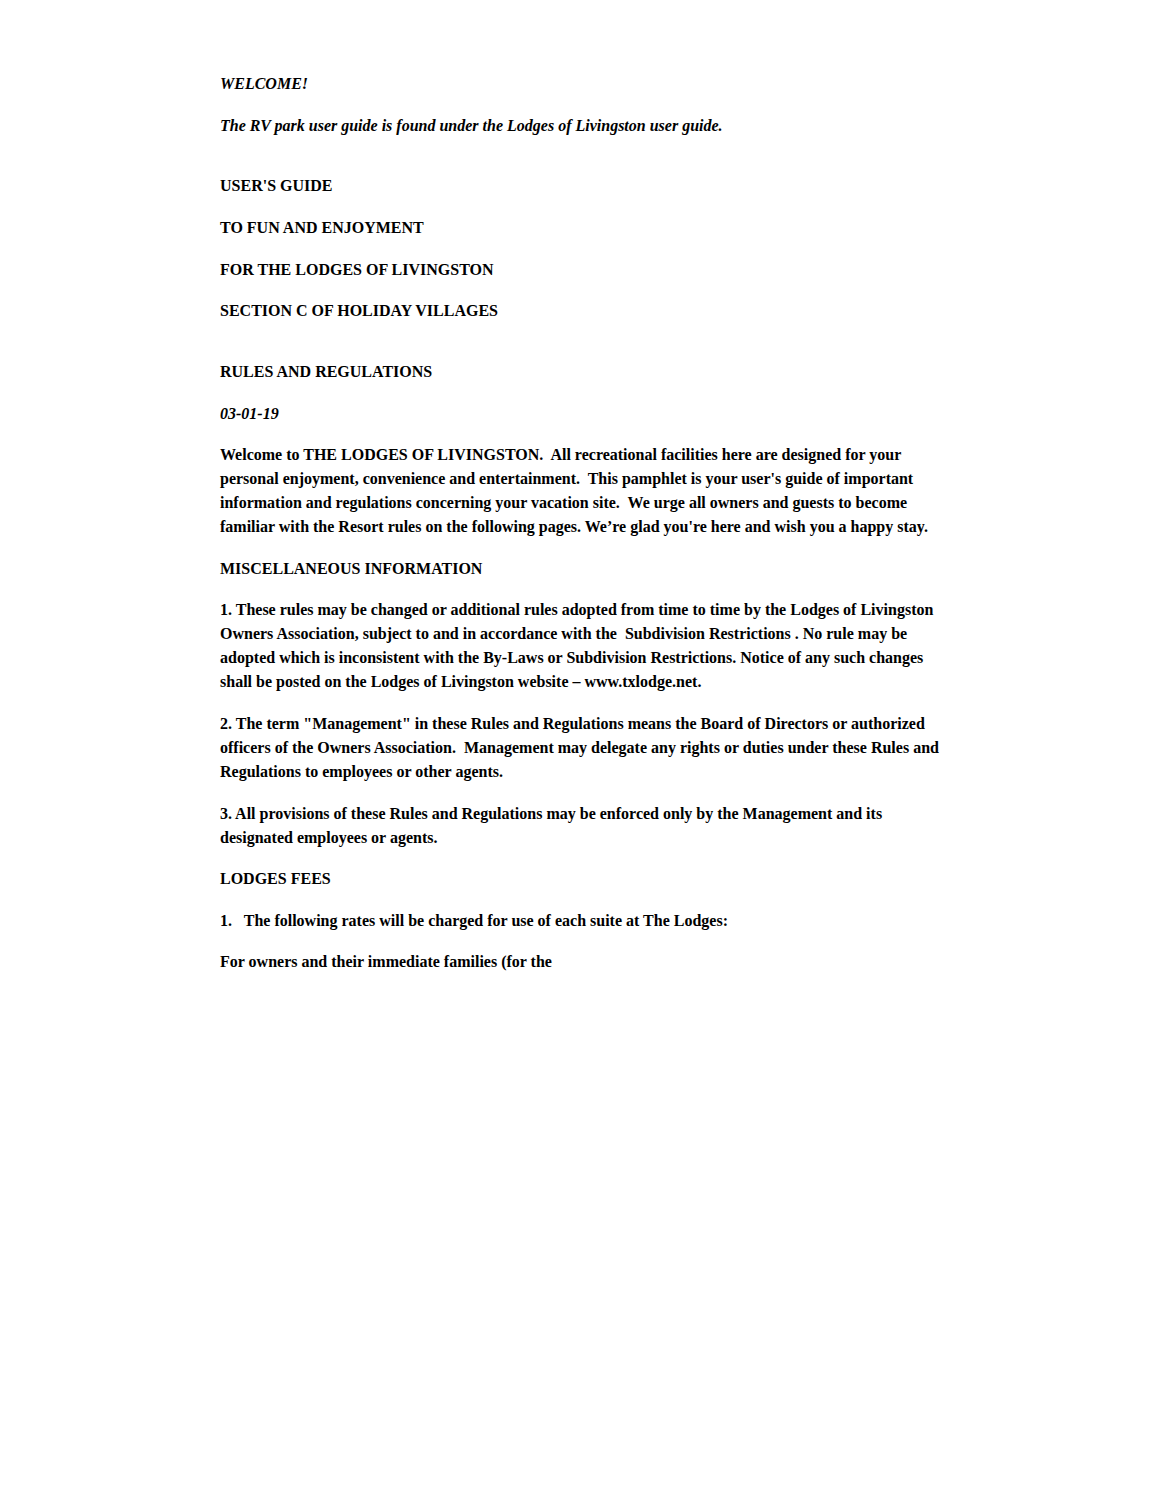WELCOME!
The RV park user guide is found under the Lodges of Livingston user guide.
USER'S GUIDE
TO FUN AND ENJOYMENT
FOR THE LODGES OF LIVINGSTON
SECTION C OF HOLIDAY VILLAGES
RULES AND REGULATIONS
03-01-19
Welcome to THE LODGES OF LIVINGSTON. All recreational facilities here are designed for your personal enjoyment, convenience and entertainment. This pamphlet is your user's guide of important information and regulations concerning your vacation site. We urge all owners and guests to become familiar with the Resort rules on the following pages. We’re glad you're here and wish you a happy stay.
MISCELLANEOUS INFORMATION
1. These rules may be changed or additional rules adopted from time to time by the Lodges of Livingston Owners Association, subject to and in accordance with the Subdivision Restrictions . No rule may be adopted which is inconsistent with the By-Laws or Subdivision Restrictions. Notice of any such changes shall be posted on the Lodges of Livingston website – www.txlodge.net.
2. The term "Management" in these Rules and Regulations means the Board of Directors or authorized officers of the Owners Association. Management may delegate any rights or duties under these Rules and Regulations to employees or other agents.
3. All provisions of these Rules and Regulations may be enforced only by the Management and its designated employees or agents.
LODGES FEES
1. The following rates will be charged for use of each suite at The Lodges:
For owners and their immediate families (for the